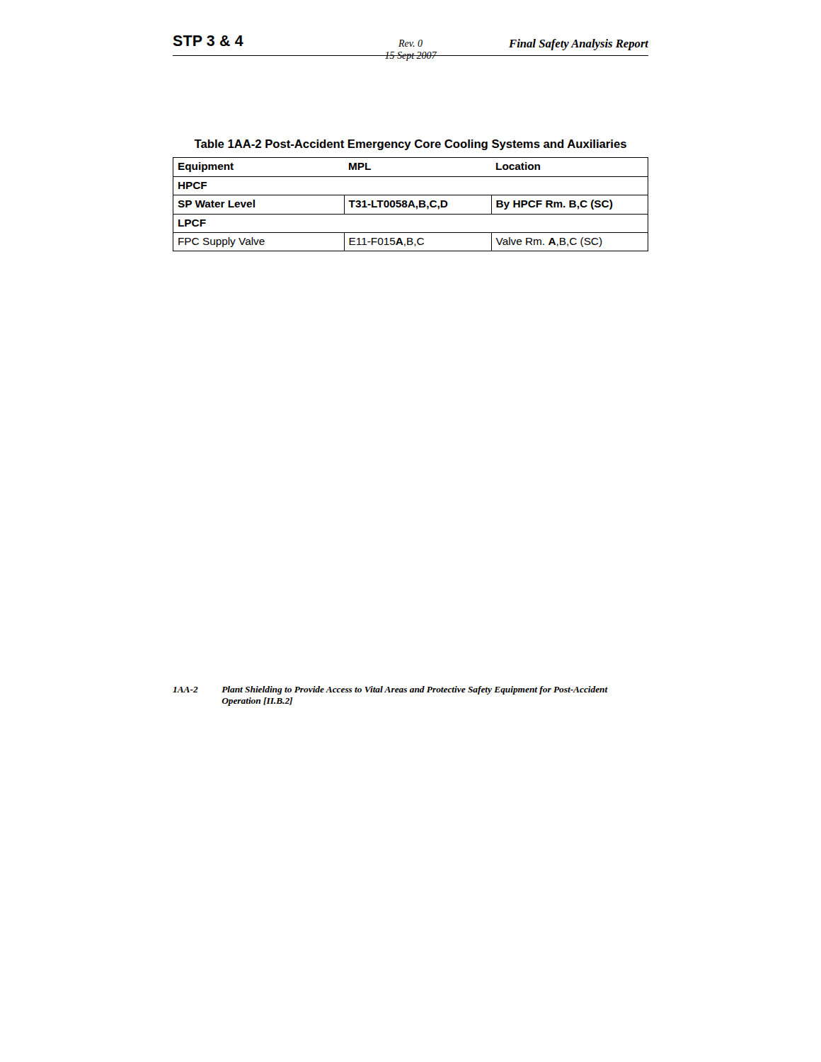Rev. 0
15 Sept 2007
STP 3 & 4
Final Safety Analysis Report
Table 1AA-2 Post-Accident Emergency Core Cooling Systems and Auxiliaries
| Equipment | MPL | Location |
| --- | --- | --- |
| HPCF |
| SP Water Level | T31-LT0058A,B,C,D | By HPCF Rm. B,C (SC) |
| LPCF |
| FPC Supply Valve | E11-F015 A ,B,C | Valve Rm. A ,B,C (SC) |
1AA-2
Plant Shielding to Provide Access to Vital Areas and Protective Safety Equipment for Post-Accident Operation [II.B.2]